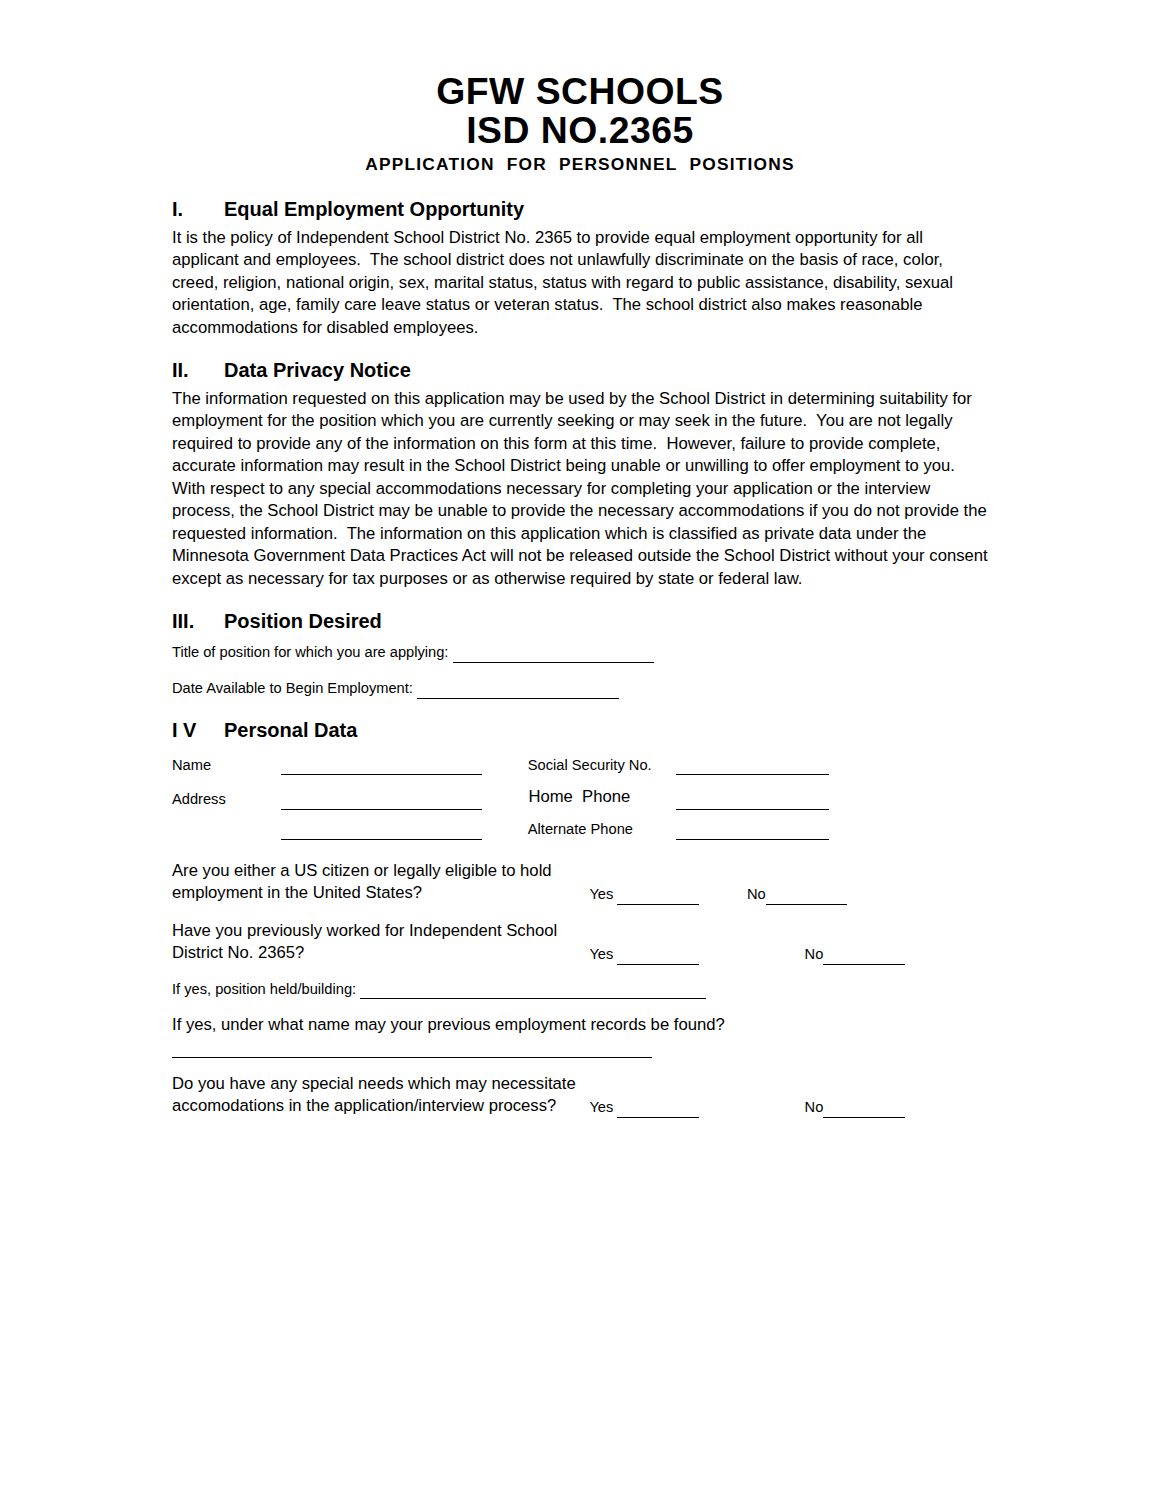GFW SCHOOLS
ISD NO.2365
APPLICATION FOR PERSONNEL POSITIONS
I. Equal Employment Opportunity
It is the policy of Independent School District No. 2365 to provide equal employment opportunity for all applicant and employees. The school district does not unlawfully discriminate on the basis of race, color, creed, religion, national origin, sex, marital status, status with regard to public assistance, disability, sexual orientation, age, family care leave status or veteran status. The school district also makes reasonable accommodations for disabled employees.
II. Data Privacy Notice
The information requested on this application may be used by the School District in determining suitability for employment for the position which you are currently seeking or may seek in the future. You are not legally required to provide any of the information on this form at this time. However, failure to provide complete, accurate information may result in the School District being unable or unwilling to offer employment to you. With respect to any special accommodations necessary for completing your application or the interview process, the School District may be unable to provide the necessary accommodations if you do not provide the requested information. The information on this application which is classified as private data under the Minnesota Government Data Practices Act will not be released outside the School District without your consent except as necessary for tax purposes or as otherwise required by state or federal law.
III. Position Desired
Title of position for which you are applying:
Date Available to Begin Employment:
I VPersonal Data
| Name | | Social Security No. | |
| Address | | Home Phone | |
| | | Alternate Phone | |
Are you either a US citizen or legally eligible to hold employment in the United States? Yes No
Have you previously worked for Independent School District No. 2365? Yes No
If yes, position held/building:
If yes, under what name may your previous employment records be found?
Do you have any special needs which may necessitate accomodations in the application/interview process? Yes No